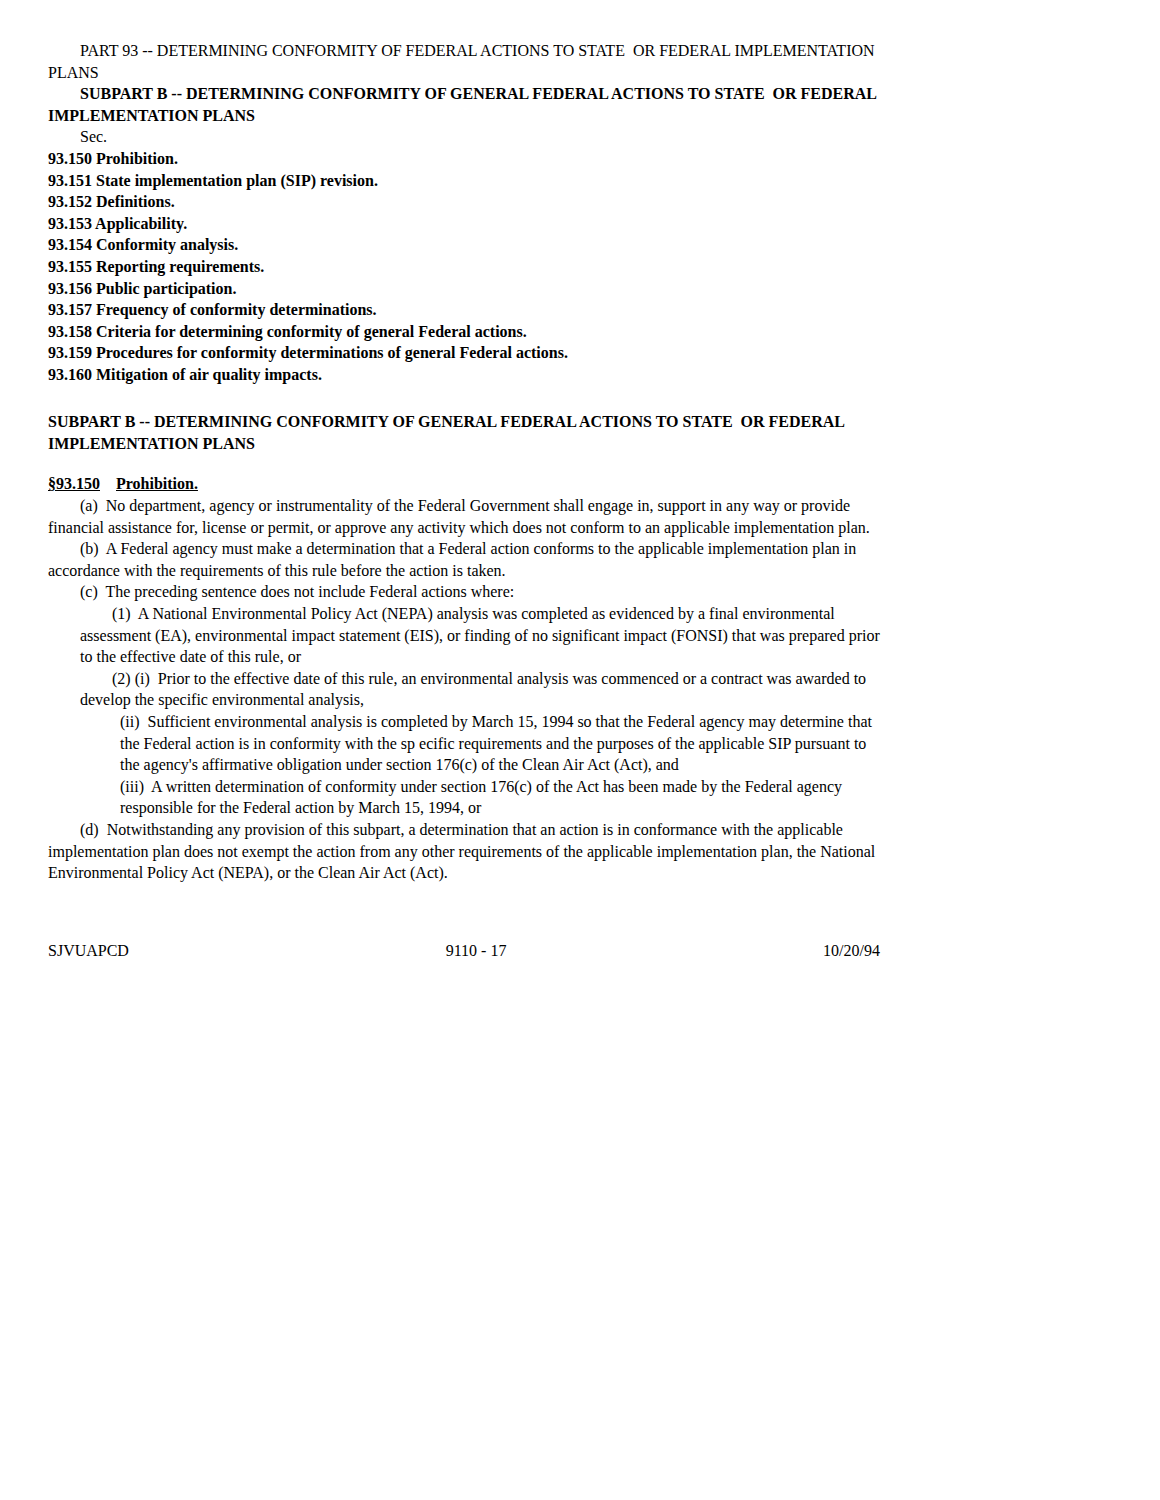PART 93 -- DETERMINING CONFORMITY OF FEDERAL ACTIONS TO STATE OR FEDERAL IMPLEMENTATION PLANS
SUBPART B -- DETERMINING CONFORMITY OF GENERAL FEDERAL ACTIONS TO STATE OR FEDERAL IMPLEMENTATION PLANS
Sec.
93.150 Prohibition.
93.151 State implementation plan (SIP) revision.
93.152 Definitions.
93.153 Applicability.
93.154 Conformity analysis.
93.155 Reporting requirements.
93.156 Public participation.
93.157 Frequency of conformity determinations.
93.158 Criteria for determining conformity of general Federal actions.
93.159 Procedures for conformity determinations of general Federal actions.
93.160 Mitigation of air quality impacts.
SUBPART B -- DETERMINING CONFORMITY OF GENERAL FEDERAL ACTIONS TO STATE OR FEDERAL IMPLEMENTATION PLANS
§93.150 Prohibition.
(a) No department, agency or instrumentality of the Federal Government shall engage in, support in any way or provide financial assistance for, license or permit, or approve any activity which does not conform to an applicable implementation plan.
(b) A Federal agency must make a determination that a Federal action conforms to the applicable implementation plan in accordance with the requirements of this rule before the action is taken.
(c) The preceding sentence does not include Federal actions where:
(1) A National Environmental Policy Act (NEPA) analysis was completed as evidenced by a final environmental assessment (EA), environmental impact statement (EIS), or finding of no significant impact (FONSI) that was prepared prior to the effective date of this rule, or
(2) (i) Prior to the effective date of this rule, an environmental analysis was commenced or a contract was awarded to develop the specific environmental analysis,
(ii) Sufficient environmental analysis is completed by March 15, 1994 so that the Federal agency may determine that the Federal action is in conformity with the sp ecific requirements and the purposes of the applicable SIP pursuant to the agency's affirmative obligation under section 176(c) of the Clean Air Act (Act), and
(iii) A written determination of conformity under section 176(c) of the Act has been made by the Federal agency responsible for the Federal action by March 15, 1994, or
(d) Notwithstanding any provision of this subpart, a determination that an action is in conformance with the applicable implementation plan does not exempt the action from any other requirements of the applicable implementation plan, the National Environmental Policy Act (NEPA), or the Clean Air Act (Act).
SJVUAPCD
9110 - 17
10/20/94